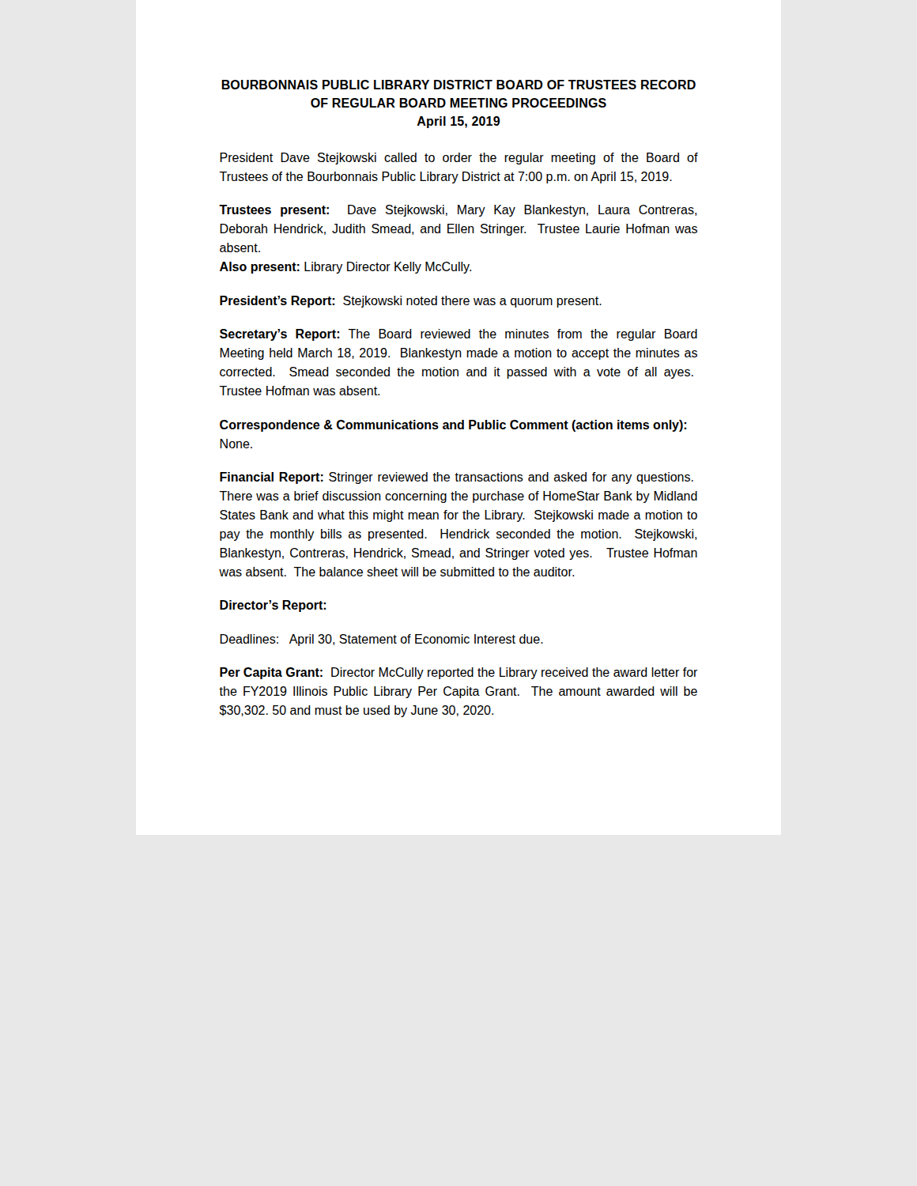BOURBONNAIS PUBLIC LIBRARY DISTRICT BOARD OF TRUSTEES RECORD OF REGULAR BOARD MEETING PROCEEDINGS April 15, 2019
President Dave Stejkowski called to order the regular meeting of the Board of Trustees of the Bourbonnais Public Library District at 7:00 p.m. on April 15, 2019.
Trustees present: Dave Stejkowski, Mary Kay Blankestyn, Laura Contreras, Deborah Hendrick, Judith Smead, and Ellen Stringer. Trustee Laurie Hofman was absent.
Also present: Library Director Kelly McCully.
President’s Report: Stejkowski noted there was a quorum present.
Secretary’s Report: The Board reviewed the minutes from the regular Board Meeting held March 18, 2019. Blankestyn made a motion to accept the minutes as corrected. Smead seconded the motion and it passed with a vote of all ayes. Trustee Hofman was absent.
Correspondence & Communications and Public Comment (action items only):
None.
Financial Report: Stringer reviewed the transactions and asked for any questions. There was a brief discussion concerning the purchase of HomeStar Bank by Midland States Bank and what this might mean for the Library. Stejkowski made a motion to pay the monthly bills as presented. Hendrick seconded the motion. Stejkowski, Blankestyn, Contreras, Hendrick, Smead, and Stringer voted yes. Trustee Hofman was absent. The balance sheet will be submitted to the auditor.
Director’s Report:
Deadlines: April 30, Statement of Economic Interest due.
Per Capita Grant: Director McCully reported the Library received the award letter for the FY2019 Illinois Public Library Per Capita Grant. The amount awarded will be $30,302. 50 and must be used by June 30, 2020.